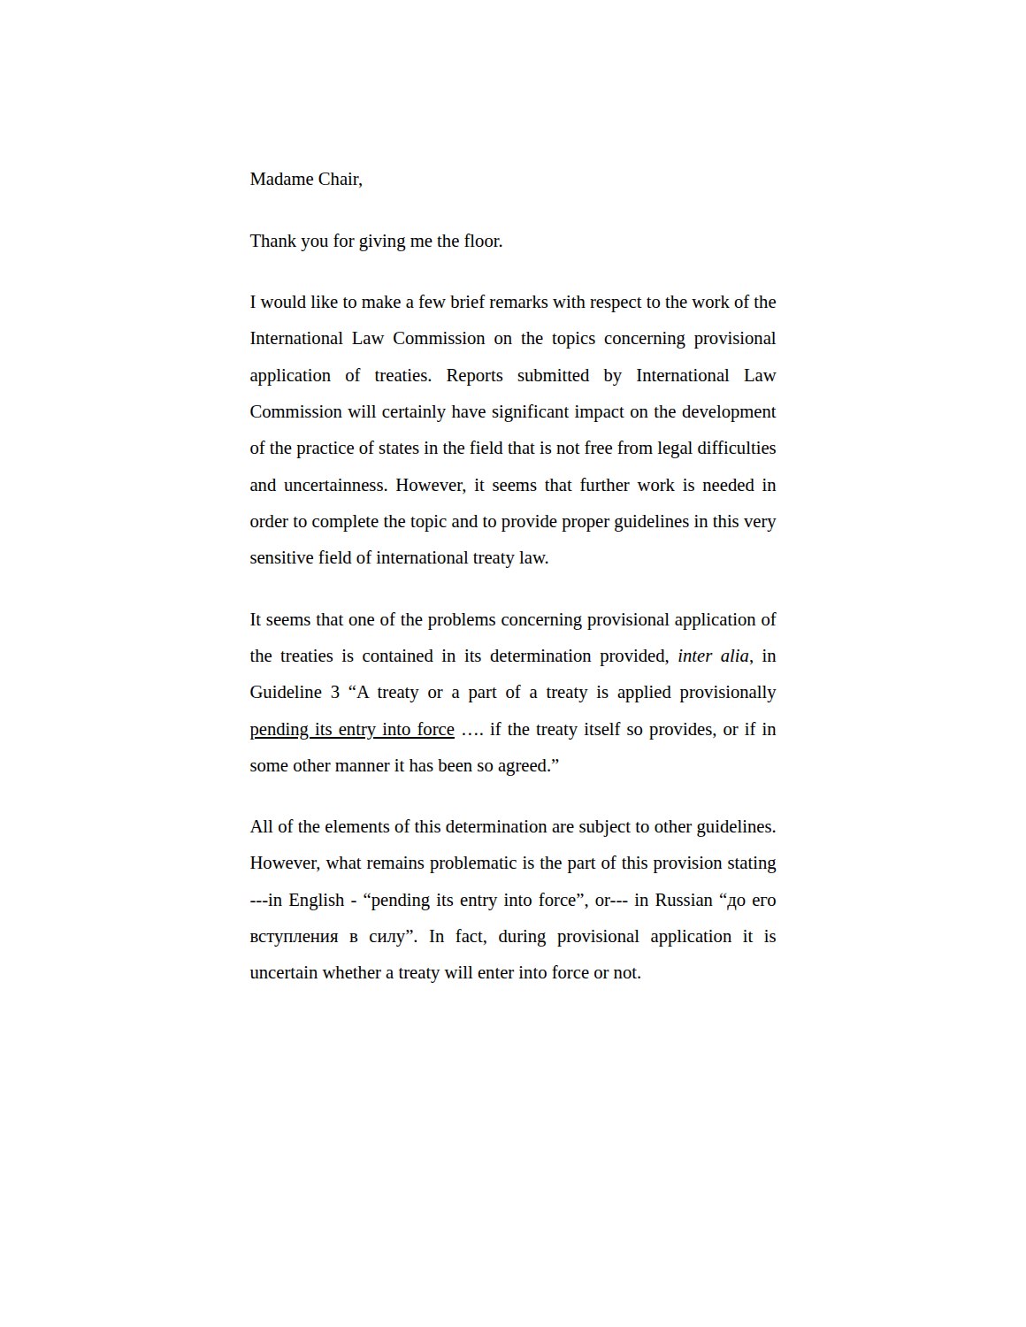Madame Chair,
Thank you for giving me the floor.
I would like to make a few brief remarks with respect to the work of the International Law Commission on the topics concerning provisional application of treaties. Reports submitted by International Law Commission will certainly have significant impact on the development of the practice of states in the field that is not free from legal difficulties and uncertainness. However, it seems that further work is needed in order to complete the topic and to provide proper guidelines in this very sensitive field of international treaty law.
It seems that one of the problems concerning provisional application of the treaties is contained in its determination provided, inter alia, in Guideline 3 “A treaty or a part of a treaty is applied provisionally pending its entry into force …. if the treaty itself so provides, or if in some other manner it has been so agreed.”
All of the elements of this determination are subject to other guidelines. However, what remains problematic is the part of this provision stating ---in English - “pending its entry into force”, or--- in Russian “до его вступления в силу”. In fact, during provisional application it is uncertain whether a treaty will enter into force or not.